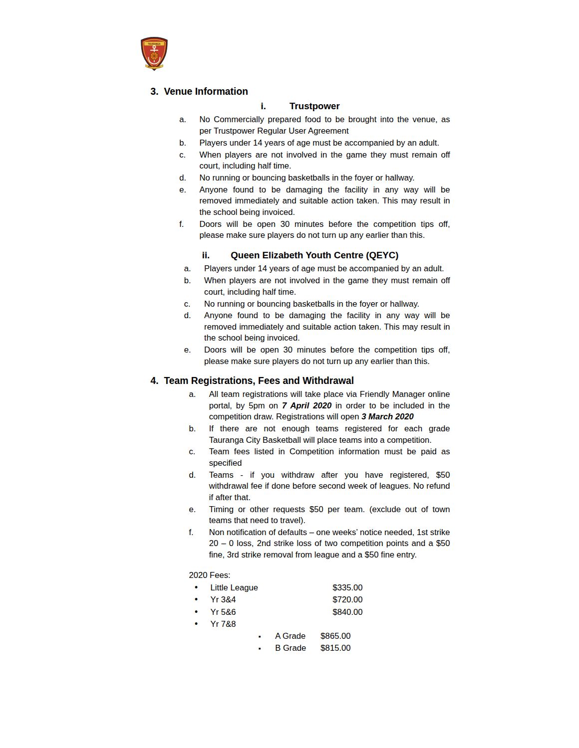TAURANGA BASKETBALL
3. Venue Information
i. Trustpower
a. No Commercially prepared food to be brought into the venue, as per Trustpower Regular User Agreement
b. Players under 14 years of age must be accompanied by an adult.
c. When players are not involved in the game they must remain off court, including half time.
d. No running or bouncing basketballs in the foyer or hallway.
e. Anyone found to be damaging the facility in any way will be removed immediately and suitable action taken. This may result in the school being invoiced.
f. Doors will be open 30 minutes before the competition tips off, please make sure players do not turn up any earlier than this.
ii. Queen Elizabeth Youth Centre (QEYC)
a. Players under 14 years of age must be accompanied by an adult.
b. When players are not involved in the game they must remain off court, including half time.
c. No running or bouncing basketballs in the foyer or hallway.
d. Anyone found to be damaging the facility in any way will be removed immediately and suitable action taken. This may result in the school being invoiced.
e. Doors will be open 30 minutes before the competition tips off, please make sure players do not turn up any earlier than this.
4. Team Registrations, Fees and Withdrawal
a. All team registrations will take place via Friendly Manager online portal, by 5pm on 7 April 2020 in order to be included in the competition draw. Registrations will open 3 March 2020
b. If there are not enough teams registered for each grade Tauranga City Basketball will place teams into a competition.
c. Team fees listed in Competition information must be paid as specified
d. Teams - if you withdraw after you have registered, $50 withdrawal fee if done before second week of leagues. No refund if after that.
e. Timing or other requests $50 per team. (exclude out of town teams that need to travel).
f. Non notification of defaults – one weeks’ notice needed, 1st strike 20 – 0 loss, 2nd strike loss of two competition points and a $50 fine, 3rd strike removal from league and a $50 fine entry.
2020 Fees:
Little League $335.00
Yr 3&4 $720.00
Yr 5&6 $840.00
Yr 7&8
A Grade$865.00
B Grade$815.00